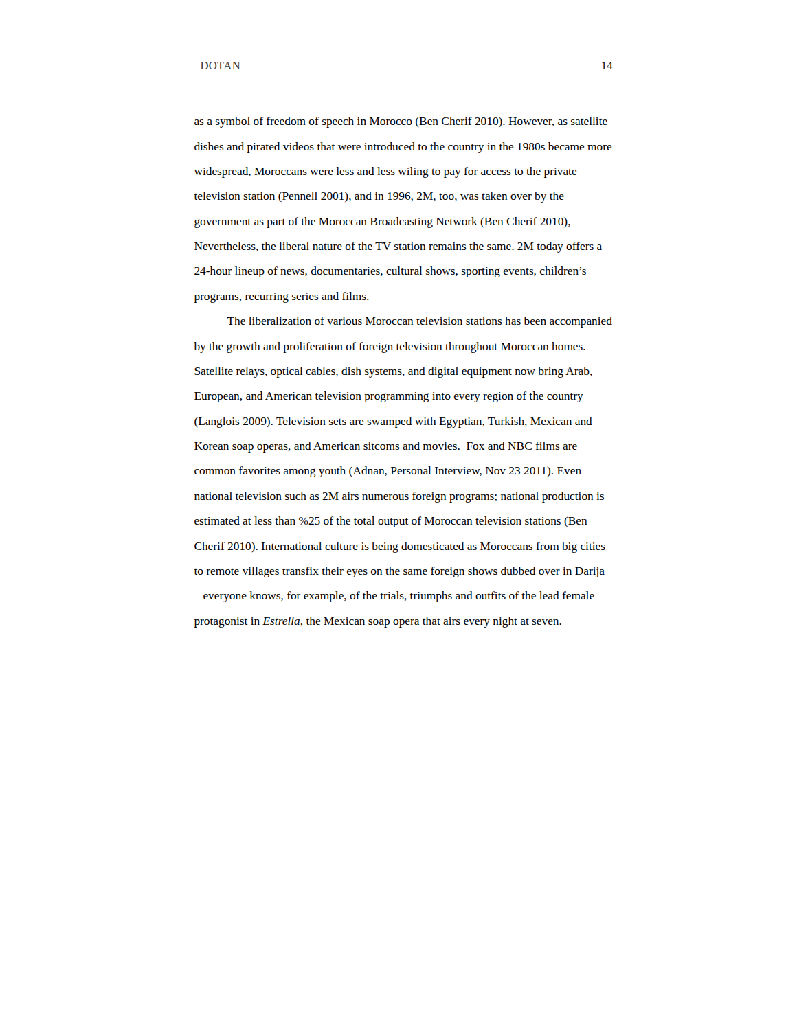DOTAN 14
as a symbol of freedom of speech in Morocco (Ben Cherif 2010). However, as satellite dishes and pirated videos that were introduced to the country in the 1980s became more widespread, Moroccans were less and less wiling to pay for access to the private television station (Pennell 2001), and in 1996, 2M, too, was taken over by the government as part of the Moroccan Broadcasting Network (Ben Cherif 2010), Nevertheless, the liberal nature of the TV station remains the same. 2M today offers a 24-hour lineup of news, documentaries, cultural shows, sporting events, children’s programs, recurring series and films.
The liberalization of various Moroccan television stations has been accompanied by the growth and proliferation of foreign television throughout Moroccan homes. Satellite relays, optical cables, dish systems, and digital equipment now bring Arab, European, and American television programming into every region of the country (Langlois 2009). Television sets are swamped with Egyptian, Turkish, Mexican and Korean soap operas, and American sitcoms and movies. Fox and NBC films are common favorites among youth (Adnan, Personal Interview, Nov 23 2011). Even national television such as 2M airs numerous foreign programs; national production is estimated at less than %25 of the total output of Moroccan television stations (Ben Cherif 2010). International culture is being domesticated as Moroccans from big cities to remote villages transfix their eyes on the same foreign shows dubbed over in Darija – everyone knows, for example, of the trials, triumphs and outfits of the lead female protagonist in Estrella, the Mexican soap opera that airs every night at seven.